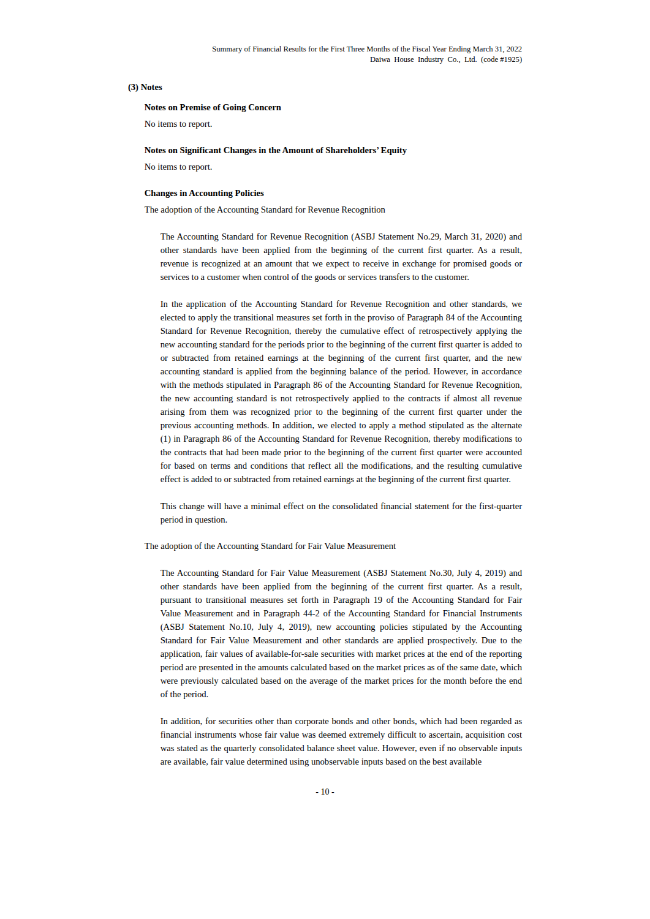Summary of Financial Results for the First Three Months of the Fiscal Year Ending March 31, 2022
Daiwa House Industry Co., Ltd. (code #1925)
(3) Notes
Notes on Premise of Going Concern
No items to report.
Notes on Significant Changes in the Amount of Shareholders’ Equity
No items to report.
Changes in Accounting Policies
The adoption of the Accounting Standard for Revenue Recognition
The Accounting Standard for Revenue Recognition (ASBJ Statement No.29, March 31, 2020) and other standards have been applied from the beginning of the current first quarter. As a result, revenue is recognized at an amount that we expect to receive in exchange for promised goods or services to a customer when control of the goods or services transfers to the customer.
In the application of the Accounting Standard for Revenue Recognition and other standards, we elected to apply the transitional measures set forth in the proviso of Paragraph 84 of the Accounting Standard for Revenue Recognition, thereby the cumulative effect of retrospectively applying the new accounting standard for the periods prior to the beginning of the current first quarter is added to or subtracted from retained earnings at the beginning of the current first quarter, and the new accounting standard is applied from the beginning balance of the period. However, in accordance with the methods stipulated in Paragraph 86 of the Accounting Standard for Revenue Recognition, the new accounting standard is not retrospectively applied to the contracts if almost all revenue arising from them was recognized prior to the beginning of the current first quarter under the previous accounting methods. In addition, we elected to apply a method stipulated as the alternate (1) in Paragraph 86 of the Accounting Standard for Revenue Recognition, thereby modifications to the contracts that had been made prior to the beginning of the current first quarter were accounted for based on terms and conditions that reflect all the modifications, and the resulting cumulative effect is added to or subtracted from retained earnings at the beginning of the current first quarter.
This change will have a minimal effect on the consolidated financial statement for the first-quarter period in question.
The adoption of the Accounting Standard for Fair Value Measurement
The Accounting Standard for Fair Value Measurement (ASBJ Statement No.30, July 4, 2019) and other standards have been applied from the beginning of the current first quarter. As a result, pursuant to transitional measures set forth in Paragraph 19 of the Accounting Standard for Fair Value Measurement and in Paragraph 44-2 of the Accounting Standard for Financial Instruments (ASBJ Statement No.10, July 4, 2019), new accounting policies stipulated by the Accounting Standard for Fair Value Measurement and other standards are applied prospectively. Due to the application, fair values of available-for-sale securities with market prices at the end of the reporting period are presented in the amounts calculated based on the market prices as of the same date, which were previously calculated based on the average of the market prices for the month before the end of the period.
In addition, for securities other than corporate bonds and other bonds, which had been regarded as financial instruments whose fair value was deemed extremely difficult to ascertain, acquisition cost was stated as the quarterly consolidated balance sheet value. However, even if no observable inputs are available, fair value determined using unobservable inputs based on the best available
- 10 -